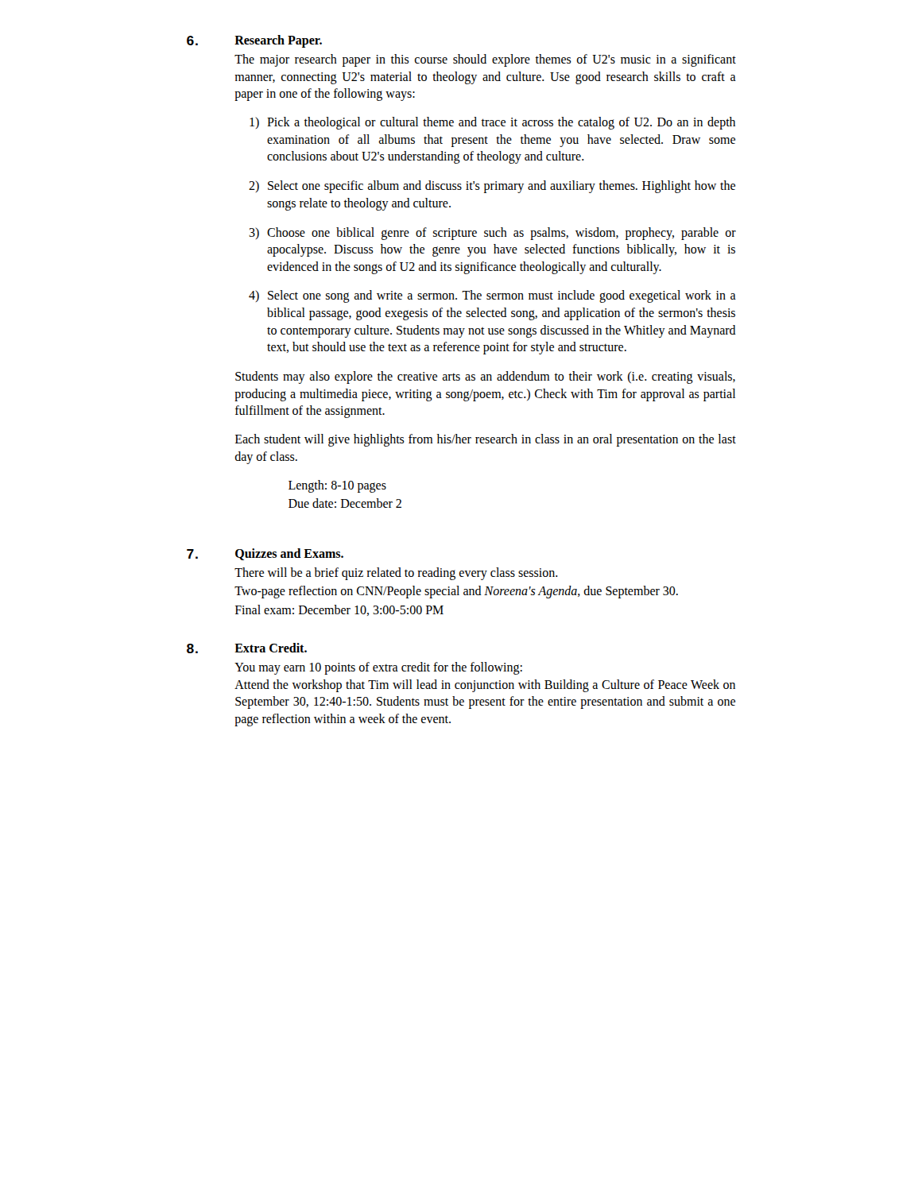6.
Research Paper.
The major research paper in this course should explore themes of U2's music in a significant manner, connecting U2's material to theology and culture. Use good research skills to craft a paper in one of the following ways:
Pick a theological or cultural theme and trace it across the catalog of U2. Do an in depth examination of all albums that present the theme you have selected. Draw some conclusions about U2's understanding of theology and culture.
Select one specific album and discuss it's primary and auxiliary themes. Highlight how the songs relate to theology and culture.
Choose one biblical genre of scripture such as psalms, wisdom, prophecy, parable or apocalypse. Discuss how the genre you have selected functions biblically, how it is evidenced in the songs of U2 and its significance theologically and culturally.
Select one song and write a sermon. The sermon must include good exegetical work in a biblical passage, good exegesis of the selected song, and application of the sermon's thesis to contemporary culture. Students may not use songs discussed in the Whitley and Maynard text, but should use the text as a reference point for style and structure.
Students may also explore the creative arts as an addendum to their work (i.e. creating visuals, producing a multimedia piece, writing a song/poem, etc.) Check with Tim for approval as partial fulfillment of the assignment.
Each student will give highlights from his/her research in class in an oral presentation on the last day of class.
Length: 8-10 pages
Due date: December 2
7.
Quizzes and Exams.
There will be a brief quiz related to reading every class session.
Two-page reflection on CNN/People special and Noreena's Agenda, due September 30.
Final exam: December 10, 3:00-5:00 PM
8.
Extra Credit.
You may earn 10 points of extra credit for the following:
Attend the workshop that Tim will lead in conjunction with Building a Culture of Peace Week on September 30, 12:40-1:50. Students must be present for the entire presentation and submit a one page reflection within a week of the event.